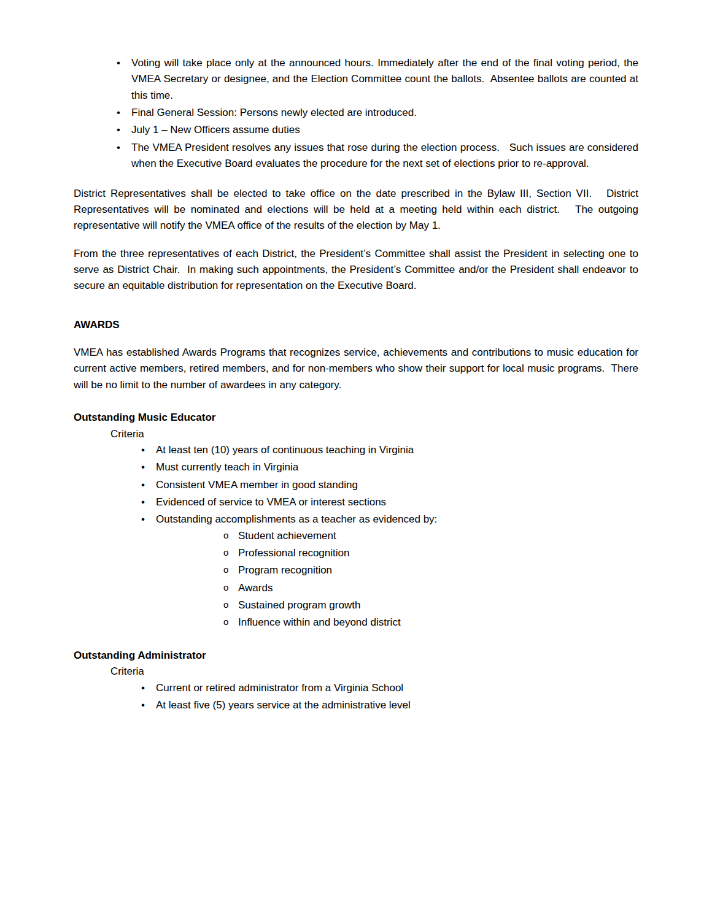Voting will take place only at the announced hours. Immediately after the end of the final voting period, the VMEA Secretary or designee, and the Election Committee count the ballots. Absentee ballots are counted at this time.
Final General Session: Persons newly elected are introduced.
July 1 – New Officers assume duties
The VMEA President resolves any issues that rose during the election process. Such issues are considered when the Executive Board evaluates the procedure for the next set of elections prior to re-approval.
District Representatives shall be elected to take office on the date prescribed in the Bylaw III, Section VII. District Representatives will be nominated and elections will be held at a meeting held within each district. The outgoing representative will notify the VMEA office of the results of the election by May 1.
From the three representatives of each District, the President’s Committee shall assist the President in selecting one to serve as District Chair. In making such appointments, the President’s Committee and/or the President shall endeavor to secure an equitable distribution for representation on the Executive Board.
AWARDS
VMEA has established Awards Programs that recognizes service, achievements and contributions to music education for current active members, retired members, and for non-members who show their support for local music programs. There will be no limit to the number of awardees in any category.
Outstanding Music Educator
Criteria
At least ten (10) years of continuous teaching in Virginia
Must currently teach in Virginia
Consistent VMEA member in good standing
Evidenced of service to VMEA or interest sections
Outstanding accomplishments as a teacher as evidenced by:
Student achievement
Professional recognition
Program recognition
Awards
Sustained program growth
Influence within and beyond district
Outstanding Administrator
Criteria
Current or retired administrator from a Virginia School
At least five (5) years service at the administrative level